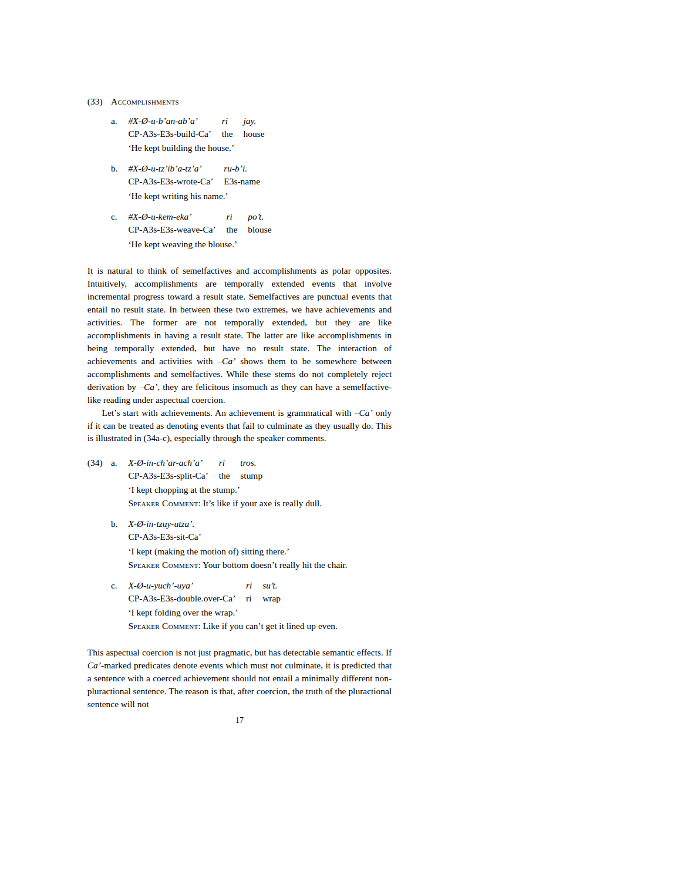(33)
Accomplishments
a.
#X-Ø-u-b’an-ab’a’
ri
jay.
CP-A3s-E3s-build-Ca’
the
house
‘He kept building the house.’
b.
#X-Ø-u-tz’ib’a-tz’a’
ru-b’i.
CP-A3s-E3s-wrote-Ca’
E3s-name
‘He kept writing his name.’
c.
#X-Ø-u-kem-eka’
ri
po’t.
CP-A3s-E3s-weave-Ca’
the
blouse
‘He kept weaving the blouse.’
It is natural to think of semelfactives and accomplishments as polar opposites. Intuitively, accomplishments are temporally extended events that involve incremental progress toward a result state. Semelfactives are punctual events that entail no result state. In between these two extremes, we have achievements and activities. The former are not temporally extended, but they are like accomplishments in having a result state. The latter are like accomplishments in being temporally extended, but have no result state. The interaction of achievements and activities with –Ca’ shows them to be somewhere between accomplishments and semelfactives. While these stems do not completely reject derivation by –Ca’, they are felicitous insomuch as they can have a semelfactive-like reading under aspectual coercion.
Let’s start with achievements. An achievement is grammatical with –Ca’ only if it can be treated as denoting events that fail to culminate as they usually do. This is illustrated in (34a-c), especially through the speaker comments.
(34)
a.
X-Ø-in-ch’ar-ach’a’
ri
tros.
CP-A3s-E3s-split-Ca’
the
stump
‘I kept chopping at the stump.’
Speaker Comment: It’s like if your axe is really dull.
b.
X-Ø-in-tzuy-utza’.
CP-A3s-E3s-sit-Ca’
‘I kept (making the motion of) sitting there.’
Speaker Comment: Your bottom doesn’t really hit the chair.
c.
X-Ø-u-yuch’-uya’
ri
su’t.
CP-A3s-E3s-double.over-Ca’
ri
wrap
‘I kept folding over the wrap.’
Speaker Comment: Like if you can’t get it lined up even.
This aspectual coercion is not just pragmatic, but has detectable semantic effects. If Ca’-marked predicates denote events which must not culminate, it is predicted that a sentence with a coerced achievement should not entail a minimally different non-pluractional sentence. The reason is that, after coercion, the truth of the pluractional sentence will not
17